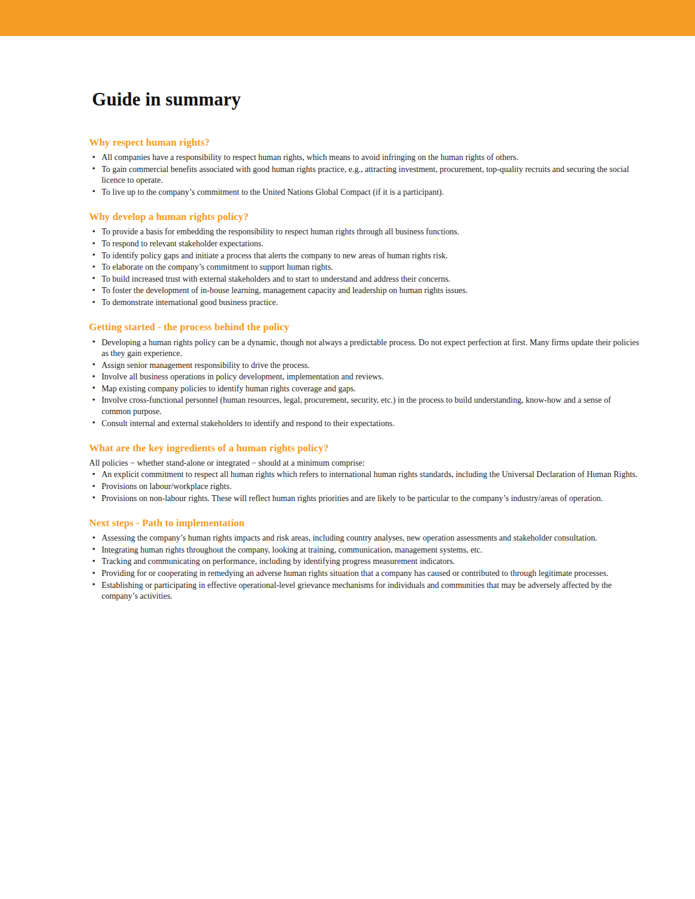Guide in summary
Why respect human rights?
All companies have a responsibility to respect human rights, which means to avoid infringing on the human rights of others.
To gain commercial benefits associated with good human rights practice, e.g., attracting investment, procurement, top-quality recruits and securing the social licence to operate.
To live up to the company’s commitment to the United Nations Global Compact (if it is a participant).
Why develop a human rights policy?
To provide a basis for embedding the responsibility to respect human rights through all business functions.
To respond to relevant stakeholder expectations.
To identify policy gaps and initiate a process that alerts the company to new areas of human rights risk.
To elaborate on the company’s commitment to support human rights.
To build increased trust with external stakeholders and to start to understand and address their concerns.
To foster the development of in-house learning, management capacity and leadership on human rights issues.
To demonstrate international good business practice.
Getting started - the process behind the policy
Developing a human rights policy can be a dynamic, though not always a predictable process. Do not expect perfection at first. Many firms update their policies as they gain experience.
Assign senior management responsibility to drive the process.
Involve all business operations in policy development, implementation and reviews.
Map existing company policies to identify human rights coverage and gaps.
Involve cross-functional personnel (human resources, legal, procurement, security, etc.) in the process to build understanding, know-how and a sense of common purpose.
Consult internal and external stakeholders to identify and respond to their expectations.
What are the key ingredients of a human rights policy?
All policies − whether stand-alone or integrated − should at a minimum comprise:
An explicit commitment to respect all human rights which refers to international human rights standards, including the Universal Declaration of Human Rights.
Provisions on labour/workplace rights.
Provisions on non-labour rights. These will reflect human rights priorities and are likely to be particular to the company’s industry/areas of operation.
Next steps - Path to implementation
Assessing the company’s human rights impacts and risk areas, including country analyses, new operation assessments and stakeholder consultation.
Integrating human rights throughout the company, looking at training, communication, management systems, etc.
Tracking and communicating on performance, including by identifying progress measurement indicators.
Providing for or cooperating in remedying an adverse human rights situation that a company has caused or contributed to through legitimate processes.
Establishing or participating in effective operational-level grievance mechanisms for individuals and communities that may be adversely affected by the company’s activities.